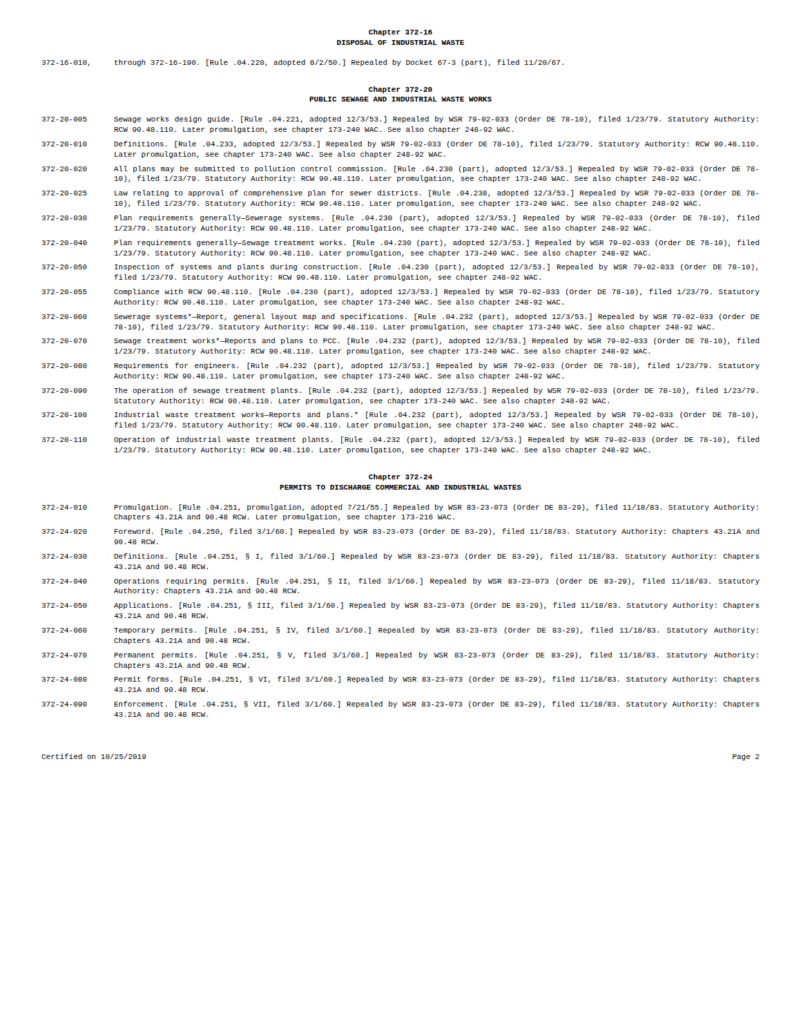Chapter 372-16
DISPOSAL OF INDUSTRIAL WASTE
| 372-16-010, | through 372-16-190. [Rule .04.220, adopted 8/2/50.] Repealed by Docket 67-3 (part), filed 11/20/67. |
Chapter 372-20
PUBLIC SEWAGE AND INDUSTRIAL WASTE WORKS
| 372-20-005 | Sewage works design guide. [Rule .04.221, adopted 12/3/53.] Repealed by WSR 79-02-033 (Order DE 78-10), filed 1/23/79. Statutory Authority: RCW 90.48.110. Later promulgation, see chapter 173-240 WAC. See also chapter 248-92 WAC. |
| 372-20-010 | Definitions. [Rule .04.233, adopted 12/3/53.] Repealed by WSR 79-02-033 (Order DE 78-10), filed 1/23/79. Statutory Authority: RCW 90.48.110. Later promulgation, see chapter 173-240 WAC. See also chapter 248-92 WAC. |
| 372-20-020 | All plans may be submitted to pollution control commission. [Rule .04.230 (part), adopted 12/3/53.] Repealed by WSR 79-02-033 (Order DE 78-10), filed 1/23/79. Statutory Authority: RCW 90.48.110. Later promulgation, see chapter 173-240 WAC. See also chapter 248-92 WAC. |
| 372-20-025 | Law relating to approval of comprehensive plan for sewer districts. [Rule .04.238, adopted 12/3/53.] Repealed by WSR 79-02-033 (Order DE 78-10), filed 1/23/79. Statutory Authority: RCW 90.48.110. Later promulgation, see chapter 173-240 WAC. See also chapter 248-92 WAC. |
| 372-20-030 | Plan requirements generally—Sewerage systems. [Rule .04.230 (part), adopted 12/3/53.] Repealed by WSR 79-02-033 (Order DE 78-10), filed 1/23/79. Statutory Authority: RCW 90.48.110. Later promulgation, see chapter 173-240 WAC. See also chapter 248-92 WAC. |
| 372-20-040 | Plan requirements generally—Sewage treatment works. [Rule .04.230 (part), adopted 12/3/53.] Repealed by WSR 79-02-033 (Order DE 78-10), filed 1/23/79. Statutory Authority: RCW 90.48.110. Later promulgation, see chapter 173-240 WAC. See also chapter 248-92 WAC. |
| 372-20-050 | Inspection of systems and plants during construction. [Rule .04.230 (part), adopted 12/3/53.] Repealed by WSR 79-02-033 (Order DE 78-10), filed 1/23/79. Statutory Authority: RCW 90.48.110. Later promulgation, see chapter 248-92 WAC. |
| 372-20-055 | Compliance with RCW 90.48.110. [Rule .04.230 (part), adopted 12/3/53.] Repealed by WSR 79-02-033 (Order DE 78-10), filed 1/23/79. Statutory Authority: RCW 90.48.110. Later promulgation, see chapter 173-240 WAC. See also chapter 248-92 WAC. |
| 372-20-060 | Sewerage systems*—Report, general layout map and specifications. [Rule .04.232 (part), adopted 12/3/53.] Repealed by WSR 79-02-033 (Order DE 78-10), filed 1/23/79. Statutory Authority: RCW 90.48.110. Later promulgation, see chapter 173-240 WAC. See also chapter 248-92 WAC. |
| 372-20-070 | Sewage treatment works*—Reports and plans to PCC. [Rule .04.232 (part), adopted 12/3/53.] Repealed by WSR 79-02-033 (Order DE 78-10), filed 1/23/79. Statutory Authority: RCW 90.48.110. Later promulgation, see chapter 173-240 WAC. See also chapter 248-92 WAC. |
| 372-20-080 | Requirements for engineers. [Rule .04.232 (part), adopted 12/3/53.] Repealed by WSR 79-02-033 (Order DE 78-10), filed 1/23/79. Statutory Authority: RCW 90.48.110. Later promulgation, see chapter 173-240 WAC. See also chapter 248-92 WAC. |
| 372-20-090 | The operation of sewage treatment plants. [Rule .04.232 (part), adopted 12/3/53.] Repealed by WSR 79-02-033 (Order DE 78-10), filed 1/23/79. Statutory Authority: RCW 90.48.110. Later promulgation, see chapter 173-240 WAC. See also chapter 248-92 WAC. |
| 372-20-100 | Industrial waste treatment works—Reports and plans.* [Rule .04.232 (part), adopted 12/3/53.] Repealed by WSR 79-02-033 (Order DE 78-10), filed 1/23/79. Statutory Authority: RCW 90.48.110. Later promulgation, see chapter 173-240 WAC. See also chapter 248-92 WAC. |
| 372-20-110 | Operation of industrial waste treatment plants. [Rule .04.232 (part), adopted 12/3/53.] Repealed by WSR 79-02-033 (Order DE 78-10), filed 1/23/79. Statutory Authority: RCW 90.48.110. Later promulgation, see chapter 173-240 WAC. See also chapter 248-92 WAC. |
Chapter 372-24
PERMITS TO DISCHARGE COMMERCIAL AND INDUSTRIAL WASTES
| 372-24-010 | Promulgation. [Rule .04.251, promulgation, adopted 7/21/55.] Repealed by WSR 83-23-073 (Order DE 83-29), filed 11/18/83. Statutory Authority: Chapters 43.21A and 90.48 RCW. Later promulgation, see chapter 173-216 WAC. |
| 372-24-020 | Foreword. [Rule .04.250, filed 3/1/60.] Repealed by WSR 83-23-073 (Order DE 83-29), filed 11/18/83. Statutory Authority: Chapters 43.21A and 90.48 RCW. |
| 372-24-030 | Definitions. [Rule .04.251, § I, filed 3/1/60.] Repealed by WSR 83-23-073 (Order DE 83-29), filed 11/18/83. Statutory Authority: Chapters 43.21A and 90.48 RCW. |
| 372-24-040 | Operations requiring permits. [Rule .04.251, § II, filed 3/1/60.] Repealed by WSR 83-23-073 (Order DE 83-29), filed 11/18/83. Statutory Authority: Chapters 43.21A and 90.48 RCW. |
| 372-24-050 | Applications. [Rule .04.251, § III, filed 3/1/60.] Repealed by WSR 83-23-073 (Order DE 83-29), filed 11/18/83. Statutory Authority: Chapters 43.21A and 90.48 RCW. |
| 372-24-060 | Temporary permits. [Rule .04.251, § IV, filed 3/1/60.] Repealed by WSR 83-23-073 (Order DE 83-29), filed 11/18/83. Statutory Authority: Chapters 43.21A and 90.48 RCW. |
| 372-24-070 | Permanent permits. [Rule .04.251, § V, filed 3/1/60.] Repealed by WSR 83-23-073 (Order DE 83-29), filed 11/18/83. Statutory Authority: Chapters 43.21A and 90.48 RCW. |
| 372-24-080 | Permit forms. [Rule .04.251, § VI, filed 3/1/60.] Repealed by WSR 83-23-073 (Order DE 83-29), filed 11/18/83. Statutory Authority: Chapters 43.21A and 90.48 RCW. |
| 372-24-090 | Enforcement. [Rule .04.251, § VII, filed 3/1/60.] Repealed by WSR 83-23-073 (Order DE 83-29), filed 11/18/83. Statutory Authority: Chapters 43.21A and 90.48 RCW. |
Certified on 10/25/2019 Page 2